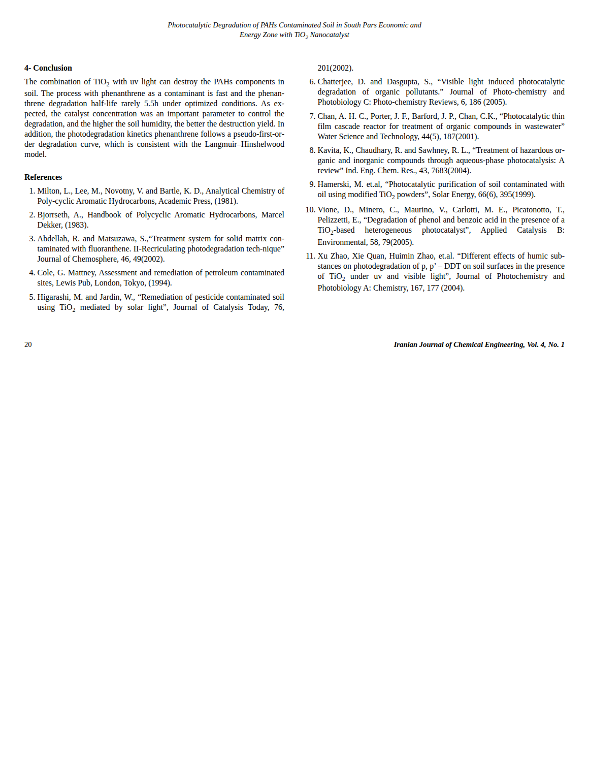Photocatalytic Degradation of PAHs Contaminated Soil in South Pars Economic and
Energy Zone with TiO2 Nanocatalyst
4- Conclusion
The combination of TiO2 with uv light can destroy the PAHs components in soil. The process with phenanthrene as a contaminant is fast and the phenanthrene degradation half-life rarely 5.5h under optimized conditions. As expected, the catalyst concentration was an important parameter to control the degradation, and the higher the soil humidity, the better the destruction yield. In addition, the photodegradation kinetics phenanthrene follows a pseudo-first-order degradation curve, which is consistent with the Langmuir–Hinshelwood model.
References
Milton, L., Lee, M., Novotny, V. and Bartle, K. D., Analytical Chemistry of Poly-cyclic Aromatic Hydrocarbons, Academic Press, (1981).
Bjorrseth, A., Handbook of Polycyclic Aromatic Hydrocarbons, Marcel Dekker, (1983).
Abdellah, R. and Matsuzawa, S.,“Treatment system for solid matrix contaminated with fluoranthene. II-Recriculating photodegradation tech-nique” Journal of Chemosphere, 46, 49(2002).
Cole, G. Mattney, Assessment and remediation of petroleum contaminated sites, Lewis Pub, London, Tokyo, (1994).
Higarashi, M. and Jardin, W., “Remediation of pesticide contaminated soil using TiO2 mediated by solar light”, Journal of Catalysis Today, 76, 201(2002).
Chatterjee, D. and Dasgupta, S., “Visible light induced photocatalytic degradation of organic pollutants.” Journal of Photo-chemistry and Photobiology C: Photo-chemistry Reviews, 6, 186 (2005).
Chan, A. H. C., Porter, J. F., Barford, J. P., Chan, C.K., “Photocatalytic thin film cascade reactor for treatment of organic compounds in wastewater” Water Science and Technology, 44(5), 187(2001).
Kavita, K., Chaudhary, R. and Sawhney, R. L., “Treatment of hazardous organic and inorganic compounds through aqueous-phase photocatalysis: A review” Ind. Eng. Chem. Res., 43, 7683(2004).
Hamerski, M. et.al, “Photocatalytic purification of soil contaminated with oil using modified TiO2 powders”, Solar Energy, 66(6), 395(1999).
Vione, D., Minero, C., Maurino, V., Carlotti, M. E., Picatonotto, T., Pelizzetti, E., “Degradation of phenol and benzoic acid in the presence of a TiO2-based heterogeneous photocatalyst”, Applied Catalysis B: Environmental, 58, 79(2005).
Xu Zhao, Xie Quan, Huimin Zhao, et.al. “Different effects of humic substances on photodegradation of p, p’ – DDT on soil surfaces in the presence of TiO2 under uv and visible light”, Journal of Photochemistry and Photobiology A: Chemistry, 167, 177 (2004).
20 Iranian Journal of Chemical Engineering, Vol. 4, No. 1